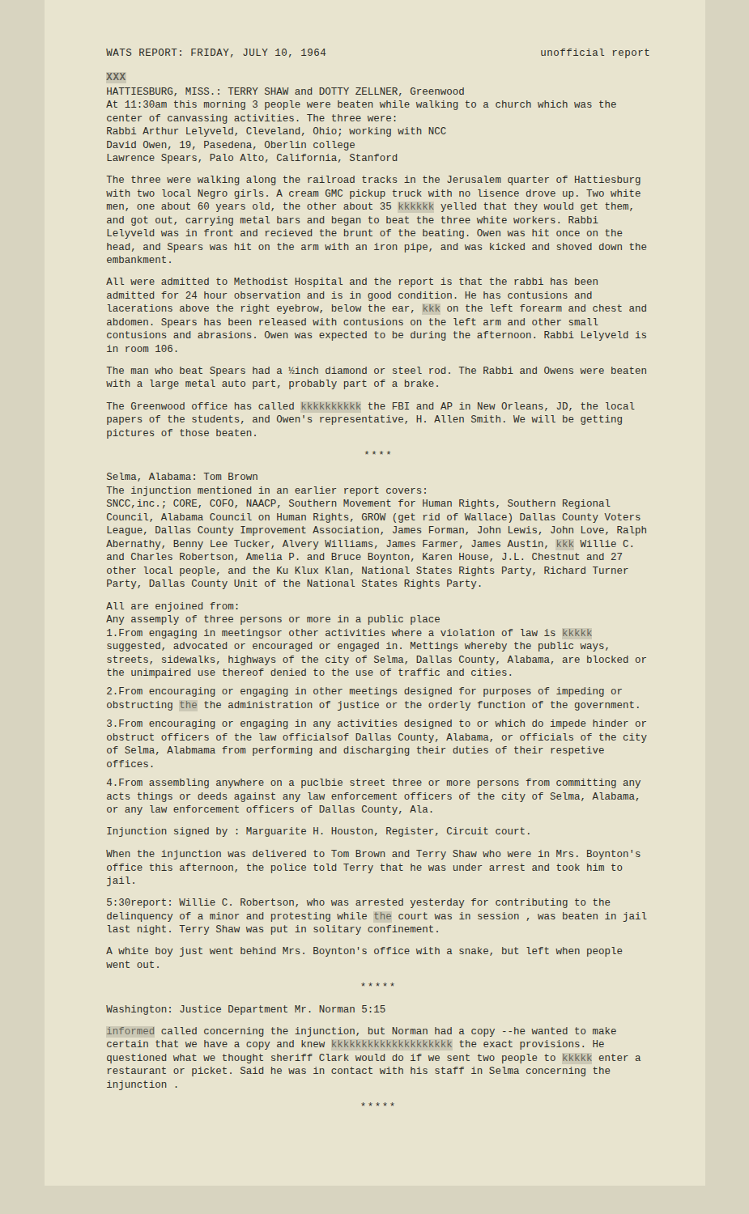WATS REPORT: FRIDAY, JULY 10, 1964 unofficial report
XXX
HATTIESBURG, MISS.: TERRY SHAW and DOTTY ZELLNER, Greenwood
At 11:30am this morning 3 people were beaten while walking to a church which was the center of canvassing activities. The three were:
Rabbi Arthur Lelyveld, Cleveland, Ohio; working with NCC
David Owen, 19, Pasedena, Oberlin college
Lawrence Spears, Palo Alto, California, Stanford
The three were walking along the railroad tracks in the Jerusalem quarter of Hattiesburg with two local Negro girls. A cream GMC pickup truck with no lisence drove up. Two white men, one about 60 years old, the other about 35 kkkkkk yelled that they would get them, and got out, carrying metal bars and began to beat the three white workers. Rabbi Lelyveld was in front and recieved the brunt of the beating. Owen was hit once on the head, and Spears was hit on the arm with an iron pipe, and was kicked and shoved down the embankment.
All were admitted to Methodist Hospital and the report is that the rabbi has been admitted for 24 hour observation and is in good condition. He has contusions and lacerations above the right eyebrow, below the ear, kkk on the left forearm and chest and abdomen. Spears has been released with contusions on the left arm and other small contusions and abrasions. Owen was expected to be during the afternoon. Rabbi Lelyveld is in room 106.
The man who beat Spears had a ½inch diamond or steel rod. The Rabbi and Owens were beaten with a large metal auto part, probably part of a brake.
The Greenwood office has called kkkkkkkkkk the FBI and AP in New Orleans, JD, the local papers of the students, and Owen's representative, H. Allen Smith. We will be getting pictures of those beaten.
****
Selma, Alabama: Tom Brown
The injunction mentioned in an earlier report covers:
SNCC,inc.; CORE, COFO, NAACP, Southern Movement for Human Rights, Southern Regional Council, Alabama Council on Human Rights, GROW (get rid of Wallace) Dallas County Voters League, Dallas County Improvement Association, James Forman, John Lewis, John Love, Ralph Abernathy, Benny Lee Tucker, Alvery Williams, James Farmer, James Austin, kkk Willie C. and Charles Robertson, Amelia P. and Bruce Boynton, Karen House, J.L. Chestnut and 27 other local people, and the Ku Klux Klan, National States Rights Party, Richard Turner Party, Dallas County Unit of the National States Rights Party.
All are enjoined from:
Any assemply of three persons or more in a public place
1.From engaging in meetingsor other activities where a violation of law is kkkkk suggested, advocated or encouraged or engaged in. Mettings whereby the public ways, streets, sidewalks, highways of the city of Selma, Dallas County, Alabama, are blocked or the unimpaired use thereof denied to the use of traffic and cities.
2.From encouraging or engaging in other meetings designed for purposes of impeding or obstructing the the administration of justice or the orderly function of the government.
3.From encouraging or engaging in any activities designed to or which do impede hinder or obstruct officers of the law officialsof Dallas County, Alabama, or officials of the city of Selma, Alabmama from performing and discharging their duties of their respetive offices.
4.From assembling anywhere on a puclbie street three or more persons from committing any acts things or deeds against any law enforcement officers of the city of Selma, Alabama, or any law enforcement officers of Dallas County, Ala.
Injunction signed by : Marguarite H. Houston, Register, Circuit court.
When the injunction was delivered to Tom Brown and Terry Shaw who were in Mrs. Boynton's office this afternoon, the police told Terry that he was under arrest and took him to jail.
5:30report: Willie C. Robertson, who was arrested yesterday for contributing to the delinquency of a minor and protesting while the court was in session , was beaten in jail last night. Terry Shaw was put in solitary confinement.
A white boy just went behind Mrs. Boynton's office with a snake, but left when people went out.
*****
Washington: Justice Department Mr. Norman 5:15
informed called concerning the injunction, but Norman had a copy --he wanted to make certain that we have a copy and knew kkkkkkkkkkkkkkkkkkkk the exact provisions. He questioned what we thought sheriff Clark would do if we sent two people to kkkkk enter a restaurant or picket. Said he was in contact with his staff in Selma concerning the injunction .
*****